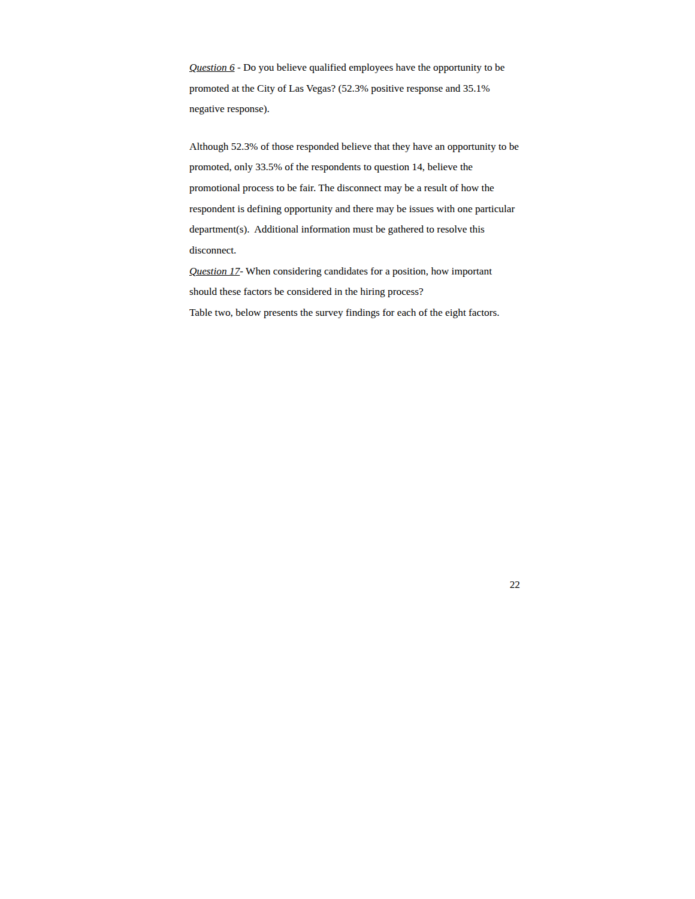Question 6 - Do you believe qualified employees have the opportunity to be promoted at the City of Las Vegas? (52.3% positive response and 35.1% negative response).
Although 52.3% of those responded believe that they have an opportunity to be promoted, only 33.5% of the respondents to question 14, believe the promotional process to be fair. The disconnect may be a result of how the respondent is defining opportunity and there may be issues with one particular department(s). Additional information must be gathered to resolve this disconnect.
Question 17- When considering candidates for a position, how important should these factors be considered in the hiring process?
Table two, below presents the survey findings for each of the eight factors.
22